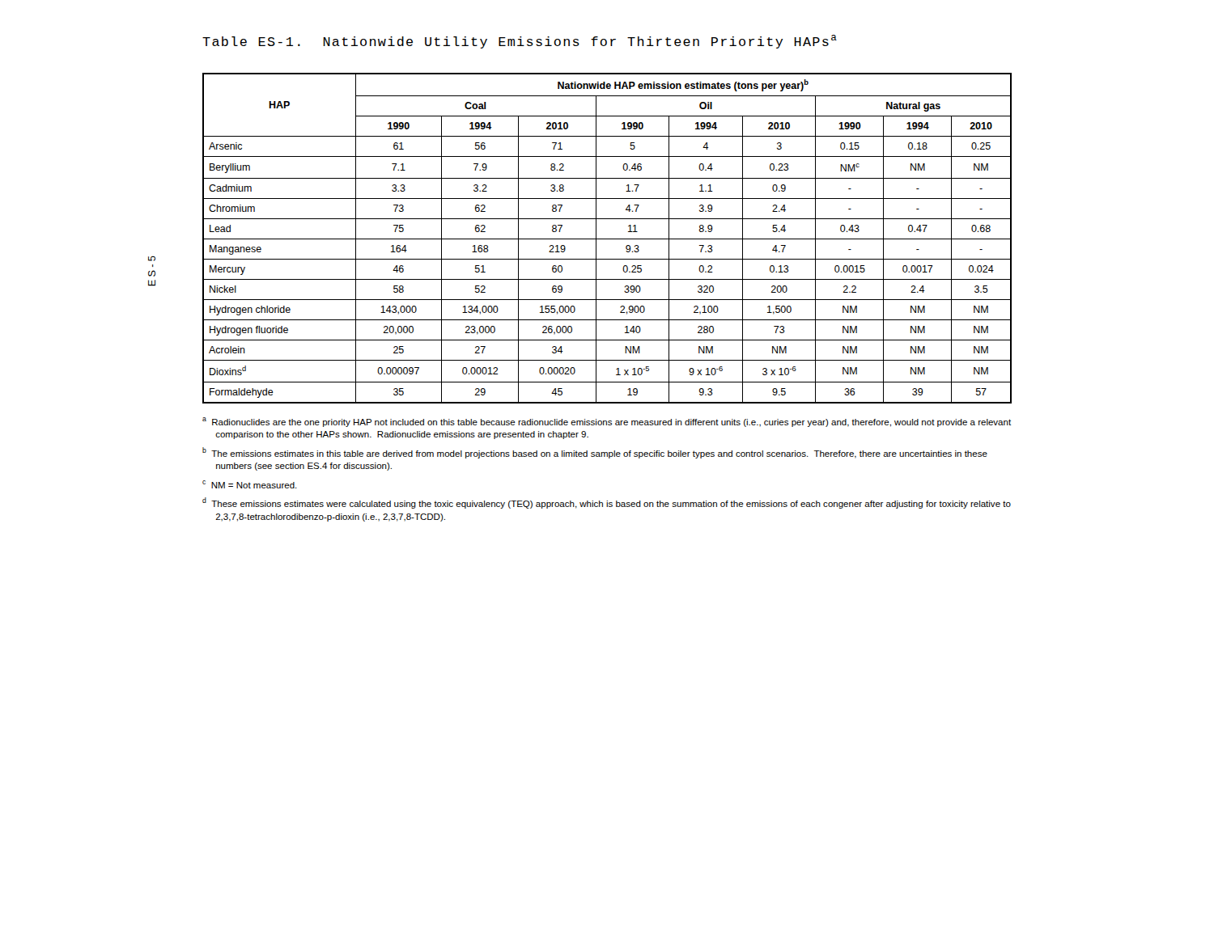ES-5
Table ES-1. Nationwide Utility Emissions for Thirteen Priority HAPsa
| HAP | Nationwide HAP emission estimates (tons per year) b |
| --- | --- |
| Coal | Oil | Natural gas |
| 1990 | 1994 | 2010 | 1990 | 1994 | 2010 | 1990 | 1994 | 2010 |
| Arsenic | 61 | 56 | 71 | 5 | 4 | 3 | 0.15 | 0.18 | 0.25 |
| Beryllium | 7.1 | 7.9 | 8.2 | 0.46 | 0.4 | 0.23 | NM c | NM | NM |
| Cadmium | 3.3 | 3.2 | 3.8 | 1.7 | 1.1 | 0.9 | - | - | - |
| Chromium | 73 | 62 | 87 | 4.7 | 3.9 | 2.4 | - | - | - |
| Lead | 75 | 62 | 87 | 11 | 8.9 | 5.4 | 0.43 | 0.47 | 0.68 |
| Manganese | 164 | 168 | 219 | 9.3 | 7.3 | 4.7 | - | - | - |
| Mercury | 46 | 51 | 60 | 0.25 | 0.2 | 0.13 | 0.0015 | 0.0017 | 0.024 |
| Nickel | 58 | 52 | 69 | 390 | 320 | 200 | 2.2 | 2.4 | 3.5 |
| Hydrogen chloride | 143,000 | 134,000 | 155,000 | 2,900 | 2,100 | 1,500 | NM | NM | NM |
| Hydrogen fluoride | 20,000 | 23,000 | 26,000 | 140 | 280 | 73 | NM | NM | NM |
| Acrolein | 25 | 27 | 34 | NM | NM | NM | NM | NM | NM |
| Dioxins d | 0.000097 | 0.00012 | 0.00020 | 1 x 10 -5 | 9 x 10 -6 | 3 x 10 -6 | NM | NM | NM |
| Formaldehyde | 35 | 29 | 45 | 19 | 9.3 | 9.5 | 36 | 39 | 57 |
a Radionuclides are the one priority HAP not included on this table because radionuclide emissions are measured in different units (i.e., curies per year) and, therefore, would not provide a relevant comparison to the other HAPs shown. Radionuclide emissions are presented in chapter 9.
b The emissions estimates in this table are derived from model projections based on a limited sample of specific boiler types and control scenarios. Therefore, there are uncertainties in these numbers (see section ES.4 for discussion).
c NM = Not measured.
d These emissions estimates were calculated using the toxic equivalency (TEQ) approach, which is based on the summation of the emissions of each congener after adjusting for toxicity relative to 2,3,7,8-tetrachlorodibenzo-p-dioxin (i.e., 2,3,7,8-TCDD).